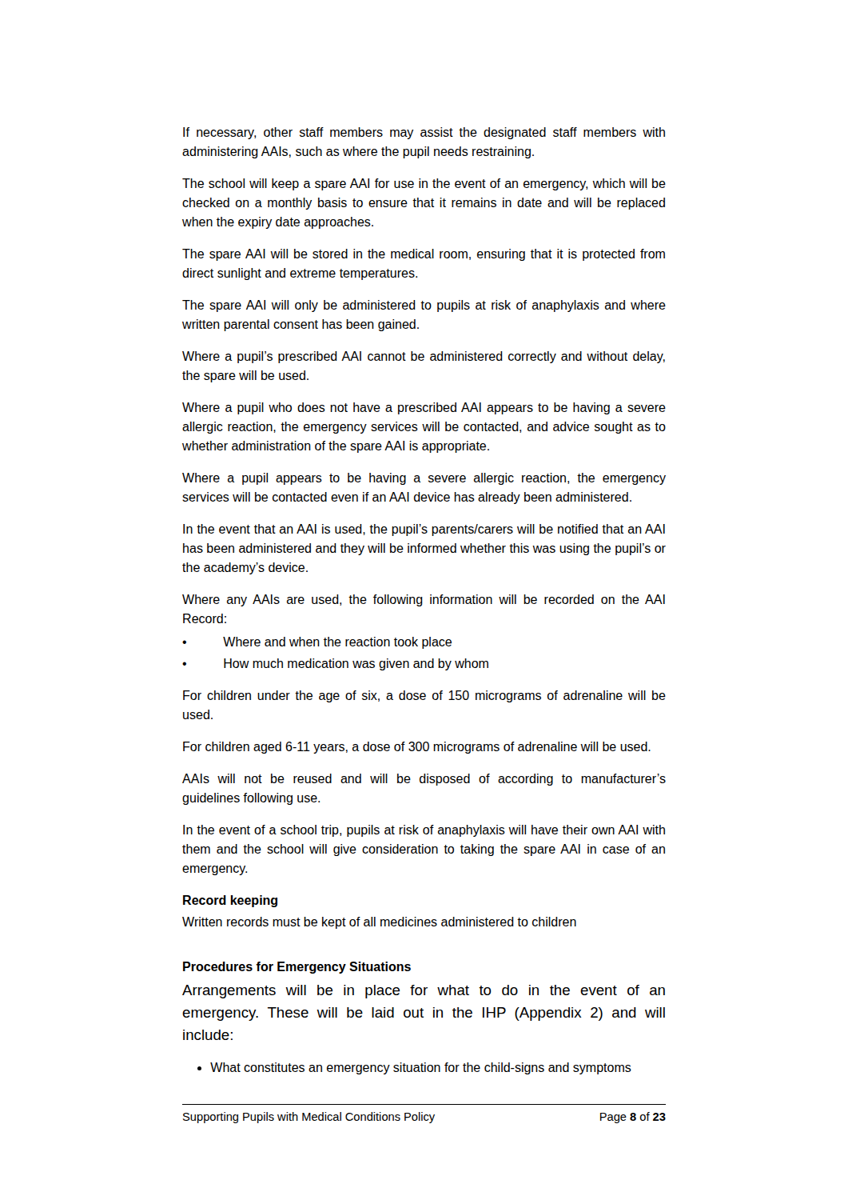If necessary, other staff members may assist the designated staff members with administering AAIs, such as where the pupil needs restraining.
The school will keep a spare AAI for use in the event of an emergency, which will be checked on a monthly basis to ensure that it remains in date and will be replaced when the expiry date approaches.
The spare AAI will be stored in the medical room, ensuring that it is protected from direct sunlight and extreme temperatures.
The spare AAI will only be administered to pupils at risk of anaphylaxis and where written parental consent has been gained.
Where a pupil’s prescribed AAI cannot be administered correctly and without delay, the spare will be used.
Where a pupil who does not have a prescribed AAI appears to be having a severe allergic reaction, the emergency services will be contacted, and advice sought as to whether administration of the spare AAI is appropriate.
Where a pupil appears to be having a severe allergic reaction, the emergency services will be contacted even if an AAI device has already been administered.
In the event that an AAI is used, the pupil’s parents/carers will be notified that an AAI has been administered and they will be informed whether this was using the pupil’s or the academy’s device.
Where any AAIs are used, the following information will be recorded on the AAI Record:
•Where and when the reaction took place
•How much medication was given and by whom
For children under the age of six, a dose of 150 micrograms of adrenaline will be used.
For children aged 6-11 years, a dose of 300 micrograms of adrenaline will be used.
AAIs will not be reused and will be disposed of according to manufacturer’s guidelines following use.
In the event of a school trip, pupils at risk of anaphylaxis will have their own AAI with them and the school will give consideration to taking the spare AAI in case of an emergency.
Record keeping
Written records must be kept of all medicines administered to children
Procedures for Emergency Situations
Arrangements will be in place for what to do in the event of an emergency. These will be laid out in the IHP (Appendix 2) and will include:
What constitutes an emergency situation for the child-signs and symptoms
Supporting Pupils with Medical Conditions Policy Page 8 of 23